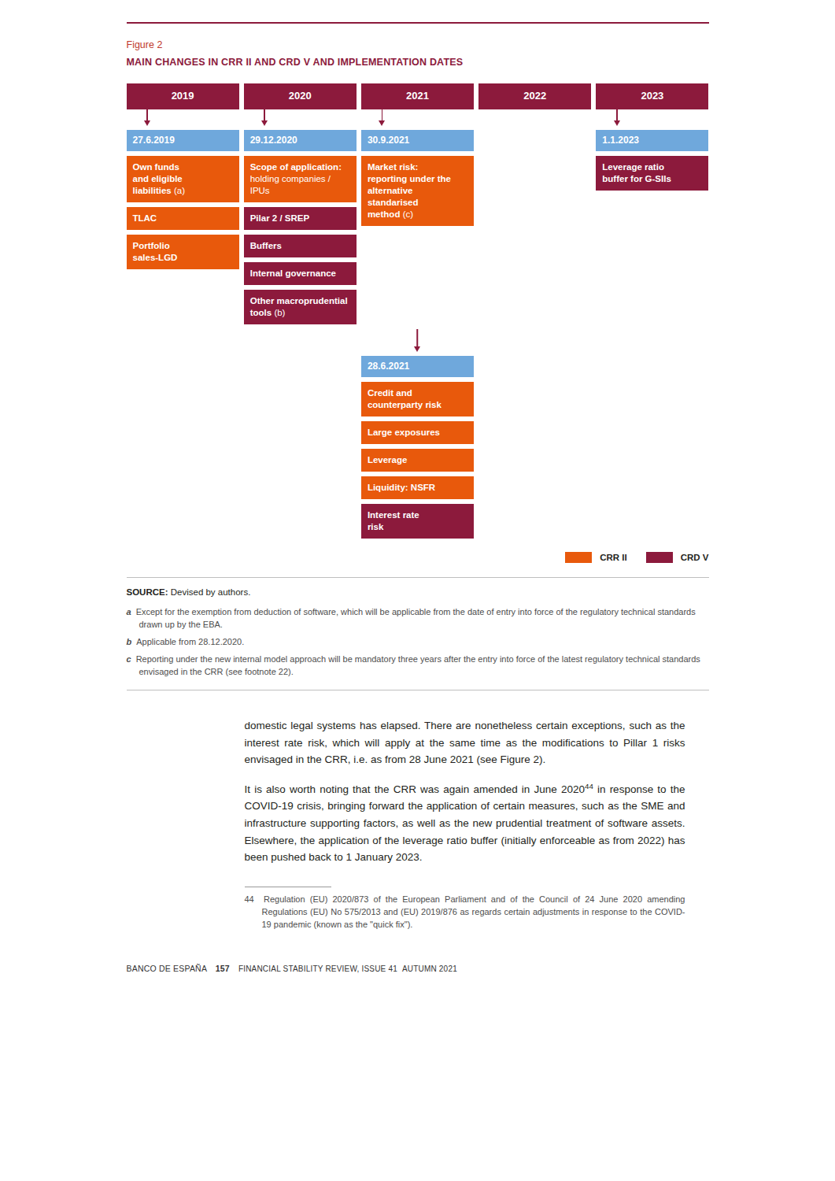Figure 2
Main changes in CRR II and CRD V and implementation dates
2019
2020
2021
2022
2023
27.6.2019
Own funds
and eligible
liabilities (a)
TLAC
Portfolio
sales-LGD
29.12.2020
Scope of application: holding companies / IPUs
Pilar 2 / SREP
Buffers
Internal governance
Other macroprudential tools (b)
30.9.2021
Market risk:
reporting under the
alternative
standarised
method (c)
1.1.2023
Leverage ratio
buffer for G-SIIs
28.6.2021
Credit and
counterparty risk
Large exposures
Leverage
Liquidity: NSFR
Interest rate
risk
CRR II CRD V
SOURCE: Devised by authors.
a Except for the exemption from deduction of software, which will be applicable from the date of entry into force of the regulatory technical standards drawn up by the EBA.
b Applicable from 28.12.2020.
c Reporting under the new internal model approach will be mandatory three years after the entry into force of the latest regulatory technical standards envisaged in the CRR (see footnote 22).
domestic legal systems has elapsed. There are nonetheless certain exceptions, such as the interest rate risk, which will apply at the same time as the modifications to Pillar 1 risks envisaged in the CRR, i.e. as from 28 June 2021 (see Figure 2).
It is also worth noting that the CRR was again amended in June 202044 in response to the COVID-19 crisis, bringing forward the application of certain measures, such as the SME and infrastructure supporting factors, as well as the new prudential treatment of software assets. Elsewhere, the application of the leverage ratio buffer (initially enforceable as from 2022) has been pushed back to 1 January 2023.
44 Regulation (EU) 2020/873 of the European Parliament and of the Council of 24 June 2020 amending Regulations (EU) No 575/2013 and (EU) 2019/876 as regards certain adjustments in response to the COVID-19 pandemic (known as the "quick fix").
BANCO DE ESPAÑA 157 FINANCIAL STABILITY REVIEW, ISSUE 41 AUTUMN 2021